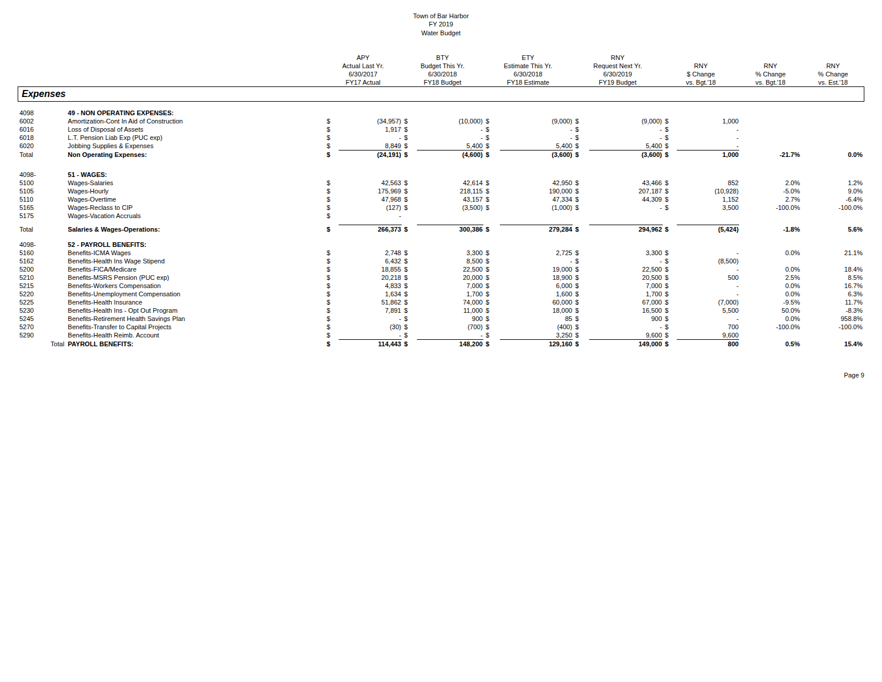Town of Bar Harbor
FY 2019
Water Budget
| | | APY | BTY | ETY | RNY | | | |
| --- | --- | --- | --- | --- | --- | --- | --- | --- |
| | | Actual Last Yr. | Budget This Yr. | Estimate This Yr. | Request Next Yr. | RNY | RNY | RNY |
| | | 6/30/2017 | 6/30/2018 | 6/30/2018 | 6/30/2019 | $ Change | % Change | % Change |
| | | FY17 Actual | FY18 Budget | FY18 Estimate | FY19 Budget | vs. Bgt.'18 | vs. Bgt.'18 | vs. Est.'18 |
| Expenses |
| 4098 | 49 - NON OPERATING EXPENSES: | |
| 6002 | Amortization-Cont In Aid of Construction | $ | (34,957) | $ | (10,000) | $ | (9,000) | $ | (9,000) | $ | 1,000 | | |
| 6016 | Loss of Disposal of Assets | $ | 1,917 | $ | - | $ | - | $ | - | $ | - | | |
| 6018 | L.T. Pension Liab Exp (PUC exp) | $ | - | $ | - | $ | - | $ | - | $ | - | | |
| 6020 | Jobbing Supplies & Expenses | $ | 8,849 | $ | 5,400 | $ | 5,400 | $ | 5,400 | $ | - | | |
| Total | Non Operating Expenses: | $ | (24,191) | $ | (4,600) | $ | (3,600) | $ | (3,600) | $ | 1,000 | -21.7% | 0.0% |
| 4098- | 51 - WAGES: | |
| 5100 | Wages-Salaries | $ | 42,563 | $ | 42,614 | $ | 42,950 | $ | 43,466 | $ | 852 | 2.0% | 1.2% |
| 5105 | Wages-Hourly | $ | 175,969 | $ | 218,115 | $ | 190,000 | $ | 207,187 | $ | (10,928) | -5.0% | 9.0% |
| 5110 | Wages-Overtime | $ | 47,968 | $ | 43,157 | $ | 47,334 | $ | 44,309 | $ | 1,152 | 2.7% | -6.4% |
| 5165 | Wages-Reclass to CIP | $ | (127) | $ | (3,500) | $ | (1,000) | $ | - | $ | 3,500 | -100.0% | -100.0% |
| 5175 | Wages-Vacation Accruals | $ | - | | | | | | | | | | |
| Total | Salaries & Wages-Operations: | $ | 266,373 | $ | 300,386 | $ | 279,284 | $ | 294,962 | $ | (5,424) | -1.8% | 5.6% |
| 4098- | 52 - PAYROLL BENEFITS: | |
| 5160 | Benefits-ICMA Wages | $ | 2,748 | $ | 3,300 | $ | 2,725 | $ | 3,300 | $ | - | 0.0% | 21.1% |
| 5162 | Benefits-Health Ins Wage Stipend | $ | 6,432 | $ | 8,500 | $ | - | $ | - | $ | (8,500) | | |
| 5200 | Benefits-FICA/Medicare | $ | 18,855 | $ | 22,500 | $ | 19,000 | $ | 22,500 | $ | - | 0.0% | 18.4% |
| 5210 | Benefits-MSRS Pension (PUC exp) | $ | 20,218 | $ | 20,000 | $ | 18,900 | $ | 20,500 | $ | 500 | 2.5% | 8.5% |
| 5215 | Benefits-Workers Compensation | $ | 4,833 | $ | 7,000 | $ | 6,000 | $ | 7,000 | $ | - | 0.0% | 16.7% |
| 5220 | Benefits-Unemployment Compensation | $ | 1,634 | $ | 1,700 | $ | 1,600 | $ | 1,700 | $ | - | 0.0% | 6.3% |
| 5225 | Benefits-Health Insurance | $ | 51,862 | $ | 74,000 | $ | 60,000 | $ | 67,000 | $ | (7,000) | -9.5% | 11.7% |
| 5230 | Benefits-Health Ins - Opt Out Program | $ | 7,891 | $ | 11,000 | $ | 18,000 | $ | 16,500 | $ | 5,500 | 50.0% | -8.3% |
| 5245 | Benefits-Retirement Health Savings Plan | $ | - | $ | 900 | $ | 85 | $ | 900 | $ | - | 0.0% | 958.8% |
| 5270 | Benefits-Transfer to Capital Projects | $ | (30) | $ | (700) | $ | (400) | $ | - | $ | 700 | -100.0% | -100.0% |
| 5290 | Benefits-Health Reimb. Account | $ | - | $ | - | $ | 3,250 | $ | 9,600 | $ | 9,600 | | |
| Total | PAYROLL BENEFITS: | $ | 114,443 | $ | 148,200 | $ | 129,160 | $ | 149,000 | $ | 800 | 0.5% | 15.4% |
Page 9